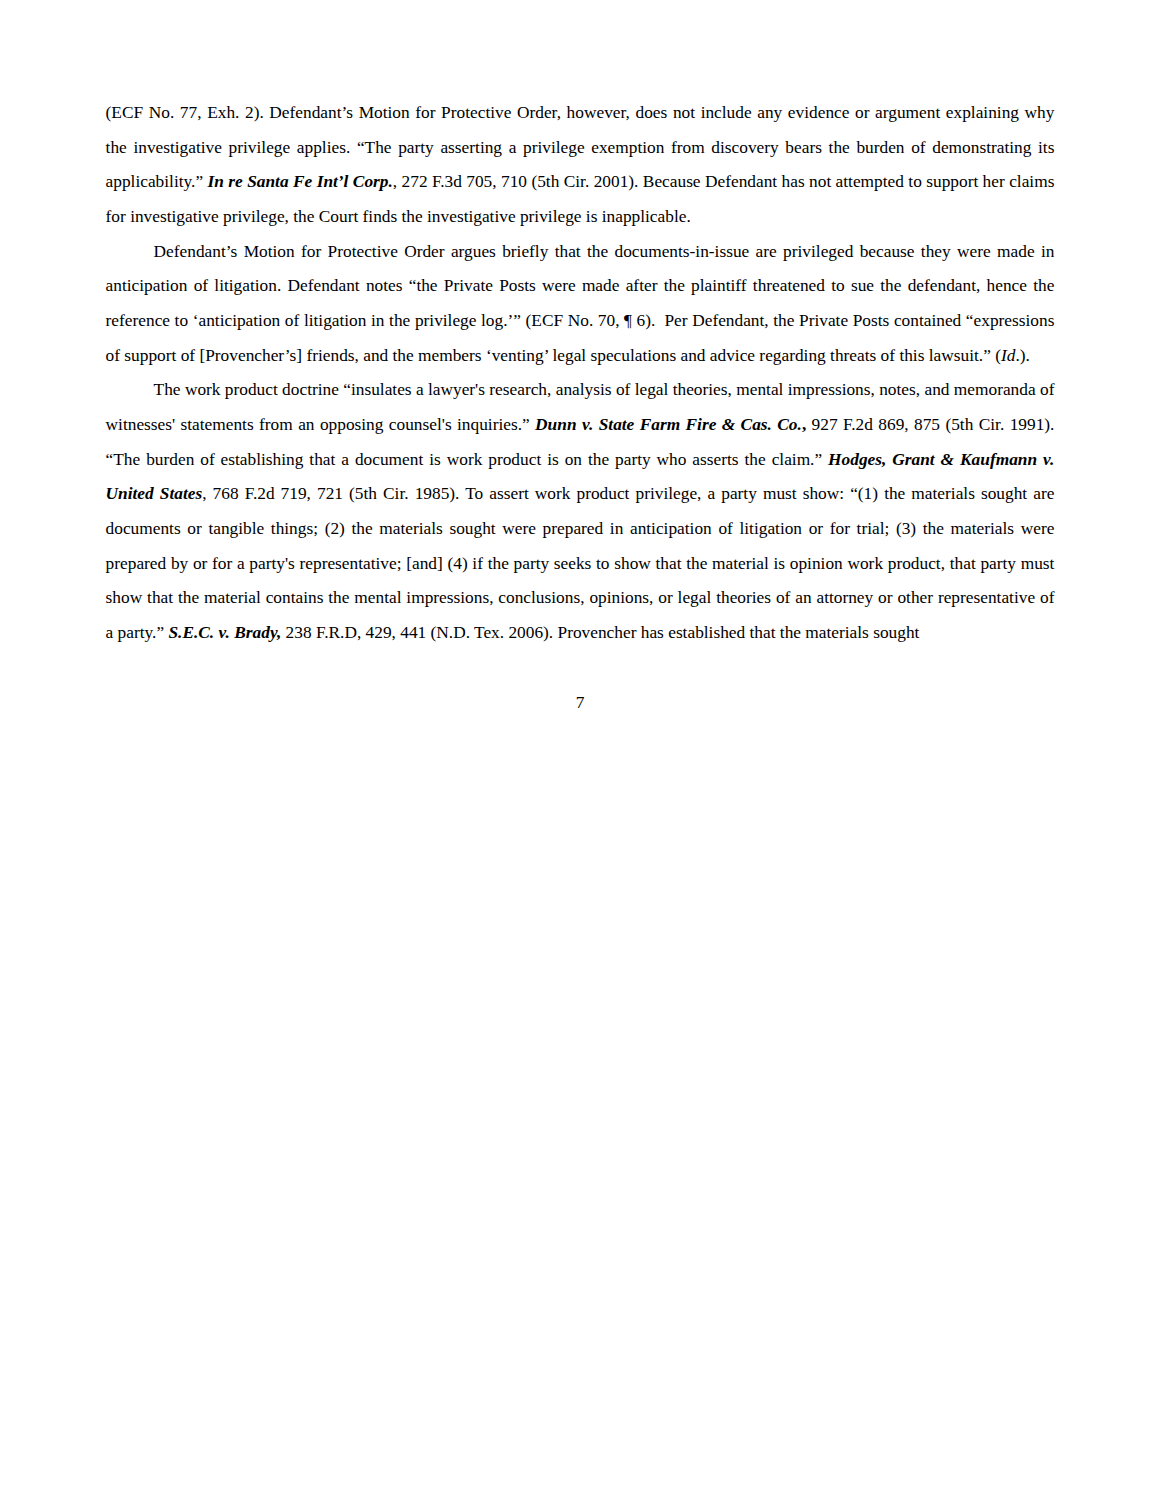(ECF No. 77, Exh. 2). Defendant’s Motion for Protective Order, however, does not include any evidence or argument explaining why the investigative privilege applies. “The party asserting a privilege exemption from discovery bears the burden of demonstrating its applicability.” In re Santa Fe Int’l Corp., 272 F.3d 705, 710 (5th Cir. 2001). Because Defendant has not attempted to support her claims for investigative privilege, the Court finds the investigative privilege is inapplicable.
Defendant’s Motion for Protective Order argues briefly that the documents-in-issue are privileged because they were made in anticipation of litigation. Defendant notes “the Private Posts were made after the plaintiff threatened to sue the defendant, hence the reference to ‘anticipation of litigation in the privilege log.’” (ECF No. 70, ¶ 6). Per Defendant, the Private Posts contained “expressions of support of [Provencher’s] friends, and the members ‘venting’ legal speculations and advice regarding threats of this lawsuit.” (Id.).
The work product doctrine “insulates a lawyer's research, analysis of legal theories, mental impressions, notes, and memoranda of witnesses' statements from an opposing counsel's inquiries.” Dunn v. State Farm Fire & Cas. Co., 927 F.2d 869, 875 (5th Cir. 1991). “The burden of establishing that a document is work product is on the party who asserts the claim.” Hodges, Grant & Kaufmann v. United States, 768 F.2d 719, 721 (5th Cir. 1985). To assert work product privilege, a party must show: “(1) the materials sought are documents or tangible things; (2) the materials sought were prepared in anticipation of litigation or for trial; (3) the materials were prepared by or for a party's representative; [and] (4) if the party seeks to show that the material is opinion work product, that party must show that the material contains the mental impressions, conclusions, opinions, or legal theories of an attorney or other representative of a party.” S.E.C. v. Brady, 238 F.R.D, 429, 441 (N.D. Tex. 2006). Provencher has established that the materials sought
7